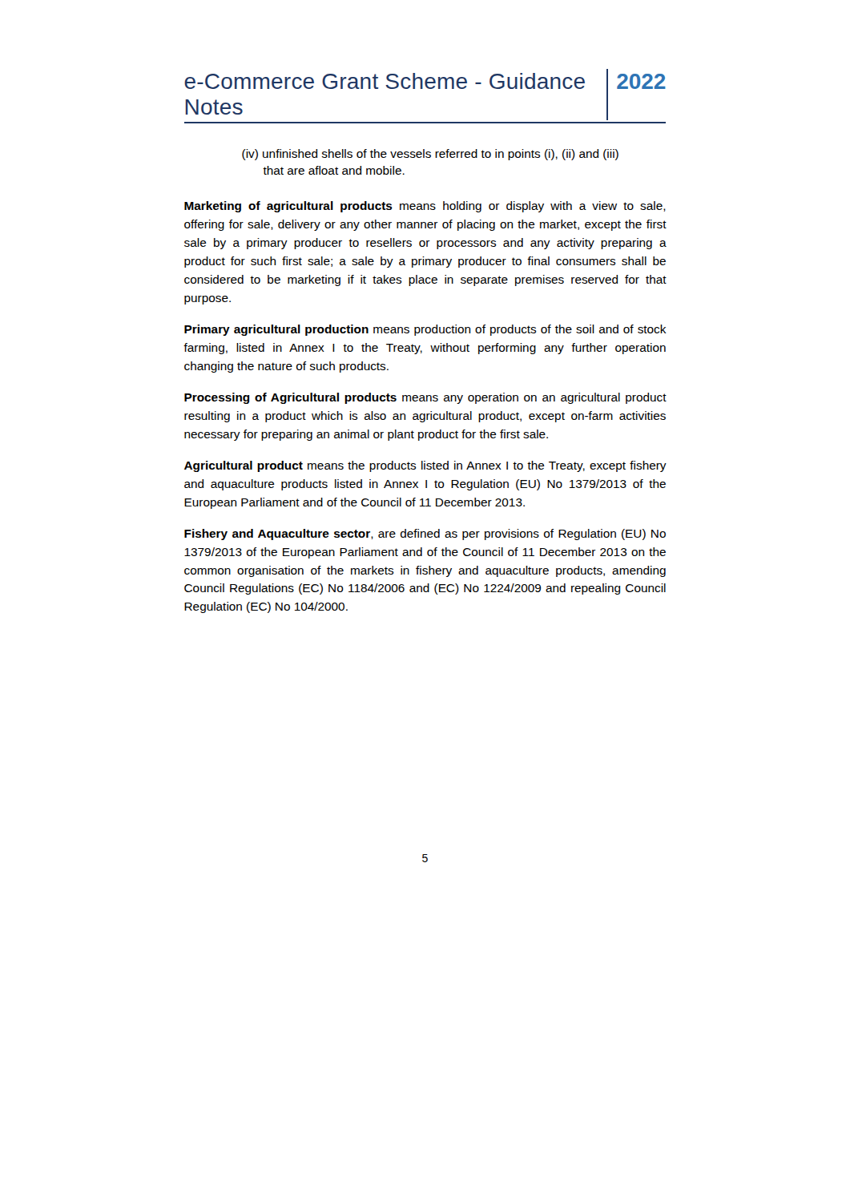e-Commerce Grant Scheme - Guidance Notes
2022
(iv) unfinished shells of the vessels referred to in points (i), (ii) and (iii) that are afloat and mobile.
Marketing of agricultural products means holding or display with a view to sale, offering for sale, delivery or any other manner of placing on the market, except the first sale by a primary producer to resellers or processors and any activity preparing a product for such first sale; a sale by a primary producer to final consumers shall be considered to be marketing if it takes place in separate premises reserved for that purpose.
Primary agricultural production means production of products of the soil and of stock farming, listed in Annex I to the Treaty, without performing any further operation changing the nature of such products.
Processing of Agricultural products means any operation on an agricultural product resulting in a product which is also an agricultural product, except on-farm activities necessary for preparing an animal or plant product for the first sale.
Agricultural product means the products listed in Annex I to the Treaty, except fishery and aquaculture products listed in Annex I to Regulation (EU) No 1379/2013 of the European Parliament and of the Council of 11 December 2013.
Fishery and Aquaculture sector, are defined as per provisions of Regulation (EU) No 1379/2013 of the European Parliament and of the Council of 11 December 2013 on the common organisation of the markets in fishery and aquaculture products, amending Council Regulations (EC) No 1184/2006 and (EC) No 1224/2009 and repealing Council Regulation (EC) No 104/2000.
5